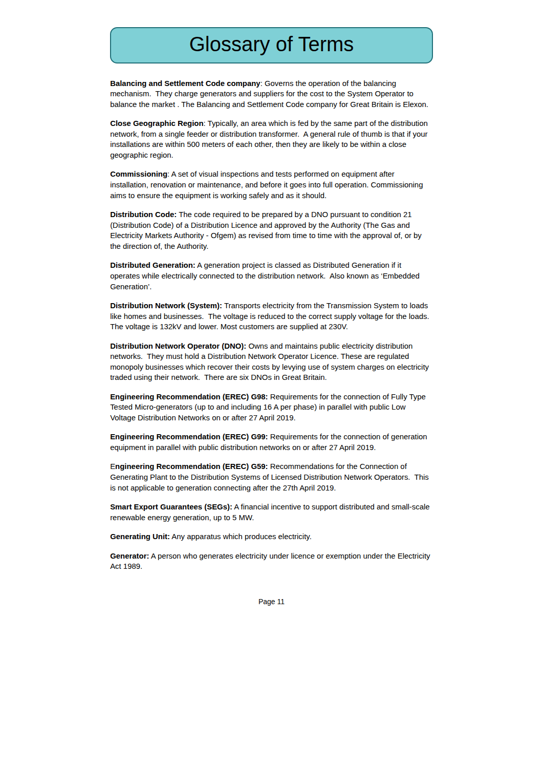Glossary of Terms
Balancing and Settlement Code company: Governs the operation of the balancing mechanism. They charge generators and suppliers for the cost to the System Operator to balance the market . The Balancing and Settlement Code company for Great Britain is Elexon.
Close Geographic Region: Typically, an area which is fed by the same part of the distribution network, from a single feeder or distribution transformer. A general rule of thumb is that if your installations are within 500 meters of each other, then they are likely to be within a close geographic region.
Commissioning: A set of visual inspections and tests performed on equipment after installation, renovation or maintenance, and before it goes into full operation. Commissioning aims to ensure the equipment is working safely and as it should.
Distribution Code: The code required to be prepared by a DNO pursuant to condition 21 (Distribution Code) of a Distribution Licence and approved by the Authority (The Gas and Electricity Markets Authority - Ofgem) as revised from time to time with the approval of, or by the direction of, the Authority.
Distributed Generation: A generation project is classed as Distributed Generation if it operates while electrically connected to the distribution network. Also known as ‘Embedded Generation’.
Distribution Network (System): Transports electricity from the Transmission System to loads like homes and businesses. The voltage is reduced to the correct supply voltage for the loads. The voltage is 132kV and lower. Most customers are supplied at 230V.
Distribution Network Operator (DNO): Owns and maintains public electricity distribution networks. They must hold a Distribution Network Operator Licence. These are regulated monopoly businesses which recover their costs by levying use of system charges on electricity traded using their network. There are six DNOs in Great Britain.
Engineering Recommendation (EREC) G98: Requirements for the connection of Fully Type Tested Micro-generators (up to and including 16 A per phase) in parallel with public Low Voltage Distribution Networks on or after 27 April 2019.
Engineering Recommendation (EREC) G99: Requirements for the connection of generation equipment in parallel with public distribution networks on or after 27 April 2019.
Engineering Recommendation (EREC) G59: Recommendations for the Connection of Generating Plant to the Distribution Systems of Licensed Distribution Network Operators. This is not applicable to generation connecting after the 27th April 2019.
Smart Export Guarantees (SEGs): A financial incentive to support distributed and small-scale renewable energy generation, up to 5 MW.
Generating Unit: Any apparatus which produces electricity.
Generator: A person who generates electricity under licence or exemption under the Electricity Act 1989.
Page 11